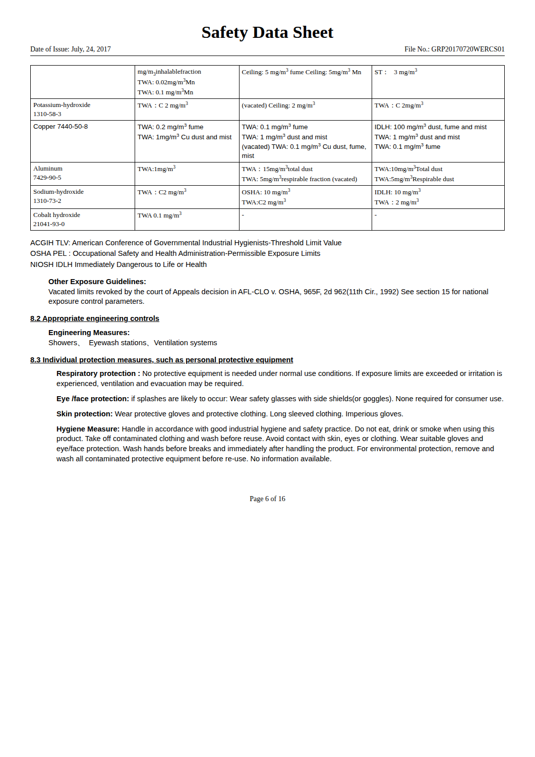Safety Data Sheet
Date of Issue: July, 24, 2017 File No.: GRP20170720WERCS01
| | mg/m 3 inhalablefraction TWA: 0.02mg/m 3 Mn TWA: 0.1 mg/m 3 Mn | Ceiling: 5 mg/m 3 fume Ceiling: 5mg/m 3 Mn | ST： 3 mg/m 3 |
| Potassium-hydroxide 1310-58-3 | TWA：C 2 mg/m 3 | (vacated) Ceiling: 2 mg/m 3 | TWA：C 2mg/m 3 |
| Copper 7440-50-8 | TWA: 0.2 mg/m 3 fume TWA: 1mg/m 3 Cu dust and mist | TWA: 0.1 mg/m 3 fume TWA: 1 mg/m 3 dust and mist (vacated) TWA: 0.1 mg/m 3 Cu dust, fume, mist | IDLH: 100 mg/m 3 dust, fume and mist TWA: 1 mg/m 3 dust and mist TWA: 0.1 mg/m 3 fume |
| Aluminum 7429-90-5 | TWA:1mg/m 3 | TWA：15mg/m 3 total dust TWA: 5mg/m 3 respirable fraction (vacated) | TWA:10mg/m 3 Total dust TWA:5mg/m 3 Respirable dust |
| Sodium-hydroxide 1310-73-2 | TWA：C2 mg/m 3 | OSHA: 10 mg/m 3 TWA:C2 mg/m 3 | IDLH: 10 mg/m 3 TWA：2 mg/m 3 |
| Cobalt hydroxide 21041-93-0 | TWA 0.1 mg/m 3 | - | - |
ACGIH TLV: American Conference of Governmental Industrial Hygienists-Threshold Limit Value
OSHA PEL : Occupational Safety and Health Administration-Permissible Exposure Limits
NIOSH IDLH Immediately Dangerous to Life or Health
Other Exposure Guidelines:
Vacated limits revoked by the court of Appeals decision in AFL-CLO v. OSHA, 965F, 2d 962(11th Cir., 1992) See section 15 for national exposure control parameters.
8.2 Appropriate engineering controls
Engineering Measures:
Showers、 Eyewash stations、Ventilation systems
8.3 Individual protection measures, such as personal protective equipment
Respiratory protection : No protective equipment is needed under normal use conditions. If exposure limits are exceeded or irritation is experienced, ventilation and evacuation may be required.
Eye /face protection: if splashes are likely to occur: Wear safety glasses with side shields(or goggles). None required for consumer use.
Skin protection: Wear protective gloves and protective clothing. Long sleeved clothing. Imperious gloves.
Hygiene Measure: Handle in accordance with good industrial hygiene and safety practice. Do not eat, drink or smoke when using this product. Take off contaminated clothing and wash before reuse. Avoid contact with skin, eyes or clothing. Wear suitable gloves and eye/face protection. Wash hands before breaks and immediately after handling the product. For environmental protection, remove and wash all contaminated protective equipment before re-use. No information available.
Page 6 of 16